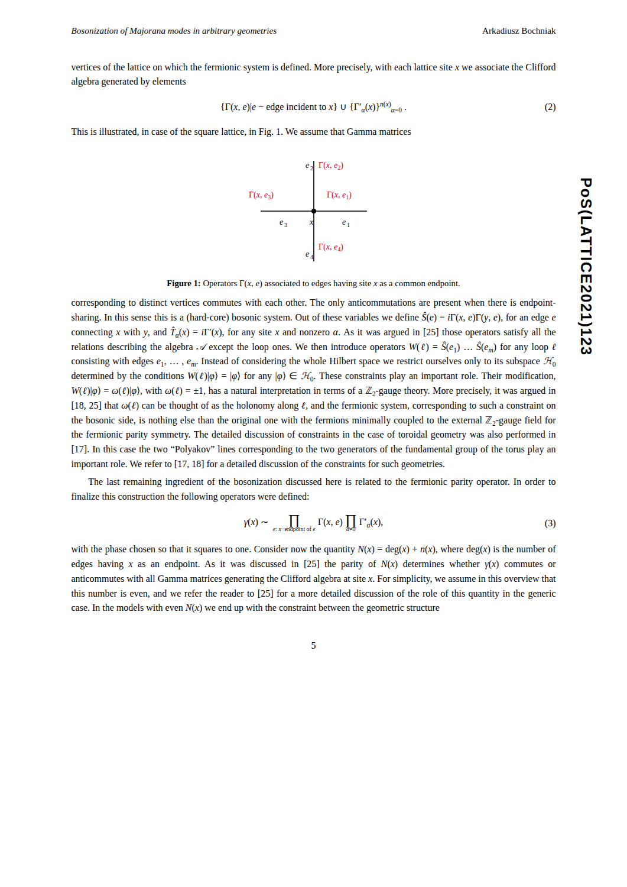PoS(LATTICE2021)123
Bosonization of Majorana modes in arbitrary geometries Arkadiusz Bochniak
vertices of the lattice on which the fermionic system is defined. More precisely, with each lattice site x we associate the Clifford algebra generated by elements
{Γ(x, e)|e − edge incident to x} ∪ {Γ′α(x)}n(x)α=0 . (2)
This is illustrated, in case of the square lattice, in Fig. 1. We assume that Gamma matrices
e 2 e 4 e 3 e 1 x Γ(x, e2) Γ(x, e4) Γ(x, e3) Γ(x, e1)
Figure 1: Operators Γ(x, e) associated to edges having site x as a common endpoint.
corresponding to distinct vertices commutes with each other. The only anticommutations are present when there is endpoint-sharing. In this sense this is a (hard-core) bosonic system. Out of these variables we define Ŝ(e) = i Γ(x, e)Γ(y, e), for an edge e connecting x with y, and T̂α(x) = i Γ′(x), for any site x and nonzero α. As it was argued in [25] those operators satisfy all the relations describing the algebra 𝒜 except the loop ones. We then introduce operators W(ℓ) = Ŝ(e1) … Ŝ(em) for any loop ℓ consisting with edges e1, … , em. Instead of considering the whole Hilbert space we restrict ourselves only to its subspace ℋ0 determined by the conditions W(ℓ)|φ⟩ = |φ⟩ for any |φ⟩ ∈ ℋ0. These constraints play an important role. Their modification, W(ℓ)|φ⟩ = ω(ℓ)|φ⟩, with ω(ℓ) = ±1, has a natural interpretation in terms of a ℤ2-gauge theory. More precisely, it was argued in [18, 25] that ω(ℓ) can be thought of as the holonomy along ℓ, and the fermionic system, corresponding to such a constraint on the bosonic side, is nothing else than the original one with the fermions minimally coupled to the external ℤ2-gauge field for the fermionic parity symmetry. The detailed discussion of constraints in the case of toroidal geometry was also performed in [17]. In this case the two “Polyakov” lines corresponding to the two generators of the fundamental group of the torus play an important role. We refer to [17, 18] for a detailed discussion of the constraints for such geometries.
The last remaining ingredient of the bosonization discussed here is related to the fermionic parity operator. In order to finalize this construction the following operators were defined:
γ(x) ∼ ∏e: x−endpoint of e Γ(x, e) ∏α≠0 Γ′α(x), (3)
with the phase chosen so that it squares to one. Consider now the quantity N(x) = deg(x) + n(x), where deg(x) is the number of edges having x as an endpoint. As it was discussed in [25] the parity of N(x) determines whether γ(x) commutes or anticommutes with all Gamma matrices generating the Clifford algebra at site x. For simplicity, we assume in this overview that this number is even, and we refer the reader to [25] for a more detailed discussion of the role of this quantity in the generic case. In the models with even N(x) we end up with the constraint between the geometric structure
5